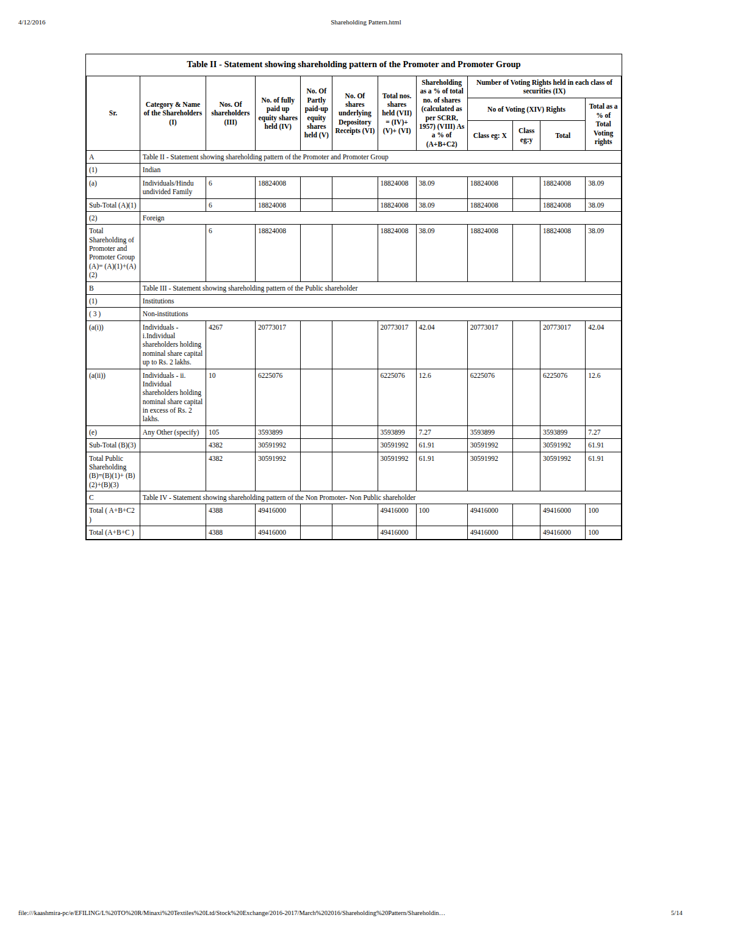4/12/2016
Shareholding Pattern.html
| Table II - Statement showing shareholding pattern of the Promoter and Promoter Group / Sr. / Category & Name of the Shareholders (I) / Nos. Of shareholders (III) / No. of fully paid up equity shares held (IV) / No. Of Partly paid-up equity shares held (V) / No. Of shares underlying Depository Receipts (VI) / Total nos. shares held (VII) = (IV)+(V)+ (VI) / Shareholding as a % of total no. of shares (calculated as per SCRR, 1957) (VIII) As a % of (A+B+C2) / Number of Voting Rights held in each class of securities (IX) / / --- / --- / --- / --- / --- / --- / --- / --- / --- / / No of Voting (XIV) Rights / Total as a % of Total Voting rights / / Class eg: X / Class eg:y / Total / / A / Table II - Statement showing shareholding pattern of the Promoter and Promoter Group / / (1) / Indian / / (a) / Individuals/Hindu undivided Family / 6 / 18824008 / / / 18824008 / 38.09 / 18824008 / / 18824008 / 38.09 / / Sub-Total (A)(1) / / 6 / 18824008 / / / 18824008 / 38.09 / 18824008 / / 18824008 / 38.09 / / (2) / Foreign / / Total Shareholding of Promoter and Promoter Group (A)= (A)(1)+(A)(2) / / 6 / 18824008 / / / 18824008 / 38.09 / 18824008 / / 18824008 / 38.09 / / B / Table III - Statement showing shareholding pattern of the Public shareholder / / (1) / Institutions / / ( 3 ) / Non-institutions / / (a(i)) / Individuals - i.Individual shareholders holding nominal share capital up to Rs. 2 lakhs. / 4267 / 20773017 / / / 20773017 / 42.04 / 20773017 / / 20773017 / 42.04 / / (a(ii)) / Individuals - ii. Individual shareholders holding nominal share capital in excess of Rs. 2 lakhs. / 10 / 6225076 / / / 6225076 / 12.6 / 6225076 / / 6225076 / 12.6 / / (e) / Any Other (specify) / 105 / 3593899 / / / 3593899 / 7.27 / 3593899 / / 3593899 / 7.27 / / Sub-Total (B)(3) / / 4382 / 30591992 / / / 30591992 / 61.91 / 30591992 / / 30591992 / 61.91 / / Total Public Shareholding (B)=(B)(1)+ (B)(2)+(B)(3) / / 4382 / 30591992 / / / 30591992 / 61.91 / 30591992 / / 30591992 / 61.91 / / C / Table IV - Statement showing shareholding pattern of the Non Promoter- Non Public shareholder / / Total ( A+B+C2 ) / / 4388 / 49416000 / / / 49416000 / 100 / 49416000 / / 49416000 / 100 / / Total (A+B+C ) / / 4388 / 49416000 / / / 49416000 / / 49416000 / / 49416000 / 100 / |
file:///kaashmira-pc/e/EFILING/L%20TO%20R/Minaxi%20Textiles%20Ltd/Stock%20Exchange/2016-2017/March%202016/Shareholding%20Pattern/Shareholdin…
5/14